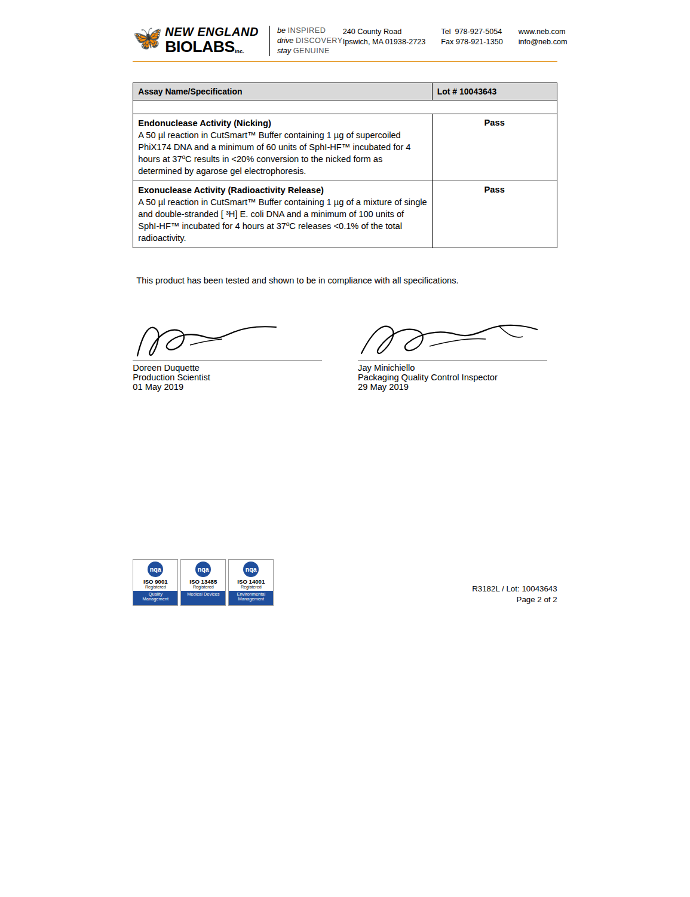🦋
NEW ENGLAND
BIOLABS Inc.
be INSPIRED
drive DISCOVERY
stay GENUINE
240 County Road
Ipswich, MA 01938-2723
Tel 978-927-5054
Fax 978-921-1350
www.neb.com
info@neb.com
| Assay Name/Specification | Lot # 10043643 |
| --- | --- |
| Endonuclease Activity (Nicking) A 50 µl reaction in CutSmart™ Buffer containing 1 µg of supercoiled PhiX174 DNA and a minimum of 60 units of SphI-HF™ incubated for 4 hours at 37ºC results in <20% conversion to the nicked form as determined by agarose gel electrophoresis. | Pass |
| Exonuclease Activity (Radioactivity Release) A 50 µl reaction in CutSmart™ Buffer containing 1 µg of a mixture of single and double-stranded [ ³H] E. coli DNA and a minimum of 100 units of SphI-HF™ incubated for 4 hours at 37ºC releases <0.1% of the total radioactivity. | Pass |
This product has been tested and shown to be in compliance with all specifications.
Doreen Duquette
Production Scientist
01 May 2019
Jay Minichiello
Packaging Quality Control Inspector
29 May 2019
nqa
ISO 9001
Registered
Quality
Management
nqa
ISO 13485
Registered
Medical Devices
nqa
ISO 14001
Registered
Environmental
Management
R3182L / Lot: 10043643
Page 2 of 2